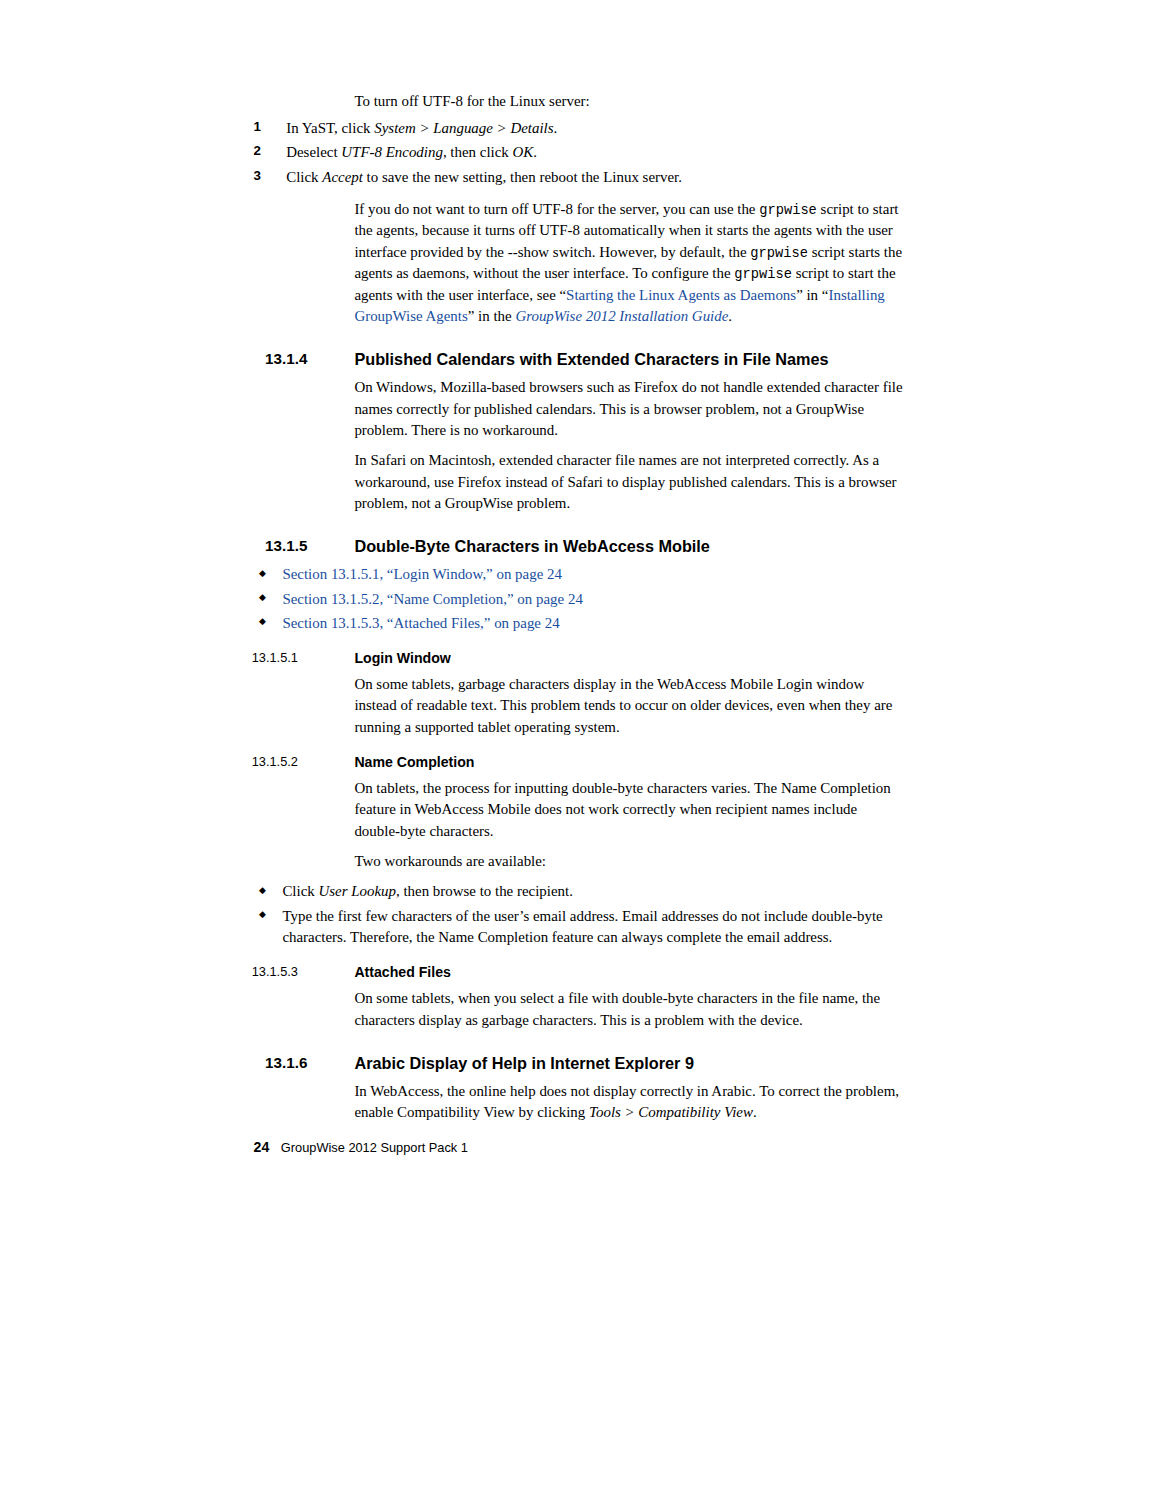To turn off UTF-8 for the Linux server:
1 In YaST, click System > Language > Details.
2 Deselect UTF-8 Encoding, then click OK.
3 Click Accept to save the new setting, then reboot the Linux server.
If you do not want to turn off UTF-8 for the server, you can use the grpwise script to start the agents, because it turns off UTF-8 automatically when it starts the agents with the user interface provided by the --show switch. However, by default, the grpwise script starts the agents as daemons, without the user interface. To configure the grpwise script to start the agents with the user interface, see “Starting the Linux Agents as Daemons” in “Installing GroupWise Agents” in the GroupWise 2012 Installation Guide.
13.1.4 Published Calendars with Extended Characters in File Names
On Windows, Mozilla-based browsers such as Firefox do not handle extended character file names correctly for published calendars. This is a browser problem, not a GroupWise problem. There is no workaround.
In Safari on Macintosh, extended character file names are not interpreted correctly. As a workaround, use Firefox instead of Safari to display published calendars. This is a browser problem, not a GroupWise problem.
13.1.5 Double-Byte Characters in WebAccess Mobile
Section 13.1.5.1, “Login Window,” on page 24
Section 13.1.5.2, “Name Completion,” on page 24
Section 13.1.5.3, “Attached Files,” on page 24
13.1.5.1 Login Window
On some tablets, garbage characters display in the WebAccess Mobile Login window instead of readable text. This problem tends to occur on older devices, even when they are running a supported tablet operating system.
13.1.5.2 Name Completion
On tablets, the process for inputting double-byte characters varies. The Name Completion feature in WebAccess Mobile does not work correctly when recipient names include double-byte characters.
Two workarounds are available:
Click User Lookup, then browse to the recipient.
Type the first few characters of the user’s email address. Email addresses do not include double-byte characters. Therefore, the Name Completion feature can always complete the email address.
13.1.5.3 Attached Files
On some tablets, when you select a file with double-byte characters in the file name, the characters display as garbage characters. This is a problem with the device.
13.1.6 Arabic Display of Help in Internet Explorer 9
In WebAccess, the online help does not display correctly in Arabic. To correct the problem, enable Compatibility View by clicking Tools > Compatibility View.
24 GroupWise 2012 Support Pack 1